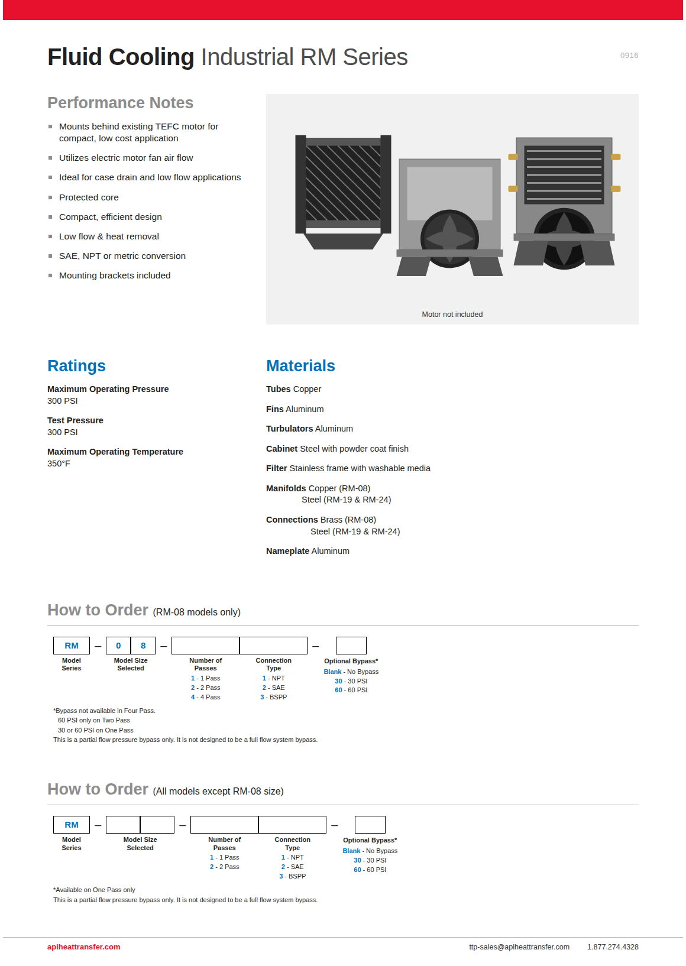Fluid Cooling Industrial RM Series
0916
Performance Notes
Mounts behind existing TEFC motor for compact, low cost application
Utilizes electric motor fan air flow
Ideal for case drain and low flow applications
Protected core
Compact, efficient design
Low flow & heat removal
SAE, NPT or metric conversion
Mounting brackets included
Motor not included
Ratings
Maximum Operating Pressure
300 PSI
Test Pressure
300 PSI
Maximum Operating Temperature
350°F
Materials
Tubes Copper
Fins Aluminum
Turbulators Aluminum
Cabinet Steel with powder coat finish
Filter Stainless frame with washable media
Manifolds Copper (RM-08)Steel (RM-19 & RM-24)
Connections Brass (RM-08)Steel (RM-19 & RM-24)
Nameplate Aluminum
How to Order (RM-08 models only)
RM
Model
Series
–
0
8
Model Size
Selected
–
Number of
Passes
1 - 1 Pass
2 - 2 Pass
4 - 4 Pass
Connection
Type
1 - NPT
2 - SAE
3 - BSPP
–
Optional Bypass* Blank - No Bypass
30 - 30 PSI
60 - 60 PSI
*Bypass not available in Four Pass.
60 PSI only on Two Pass 30 or 60 PSI on One Pass This is a partial flow pressure bypass only. It is not designed to be a full flow system bypass.
How to Order (All models except RM-08 size)
RM
Model
Series
–
Model Size
Selected
–
Number of
Passes
1 - 1 Pass
2 - 2 Pass
Connection
Type
1 - NPT
2 - SAE
3 - BSPP
–
Optional Bypass* Blank - No Bypass
30 - 30 PSI
60 - 60 PSI
*Available on One Pass only
This is a partial flow pressure bypass only. It is not designed to be a full flow system bypass.
apiheattransfer.com
ttp-sales@apiheattransfer.com 1.877.274.4328